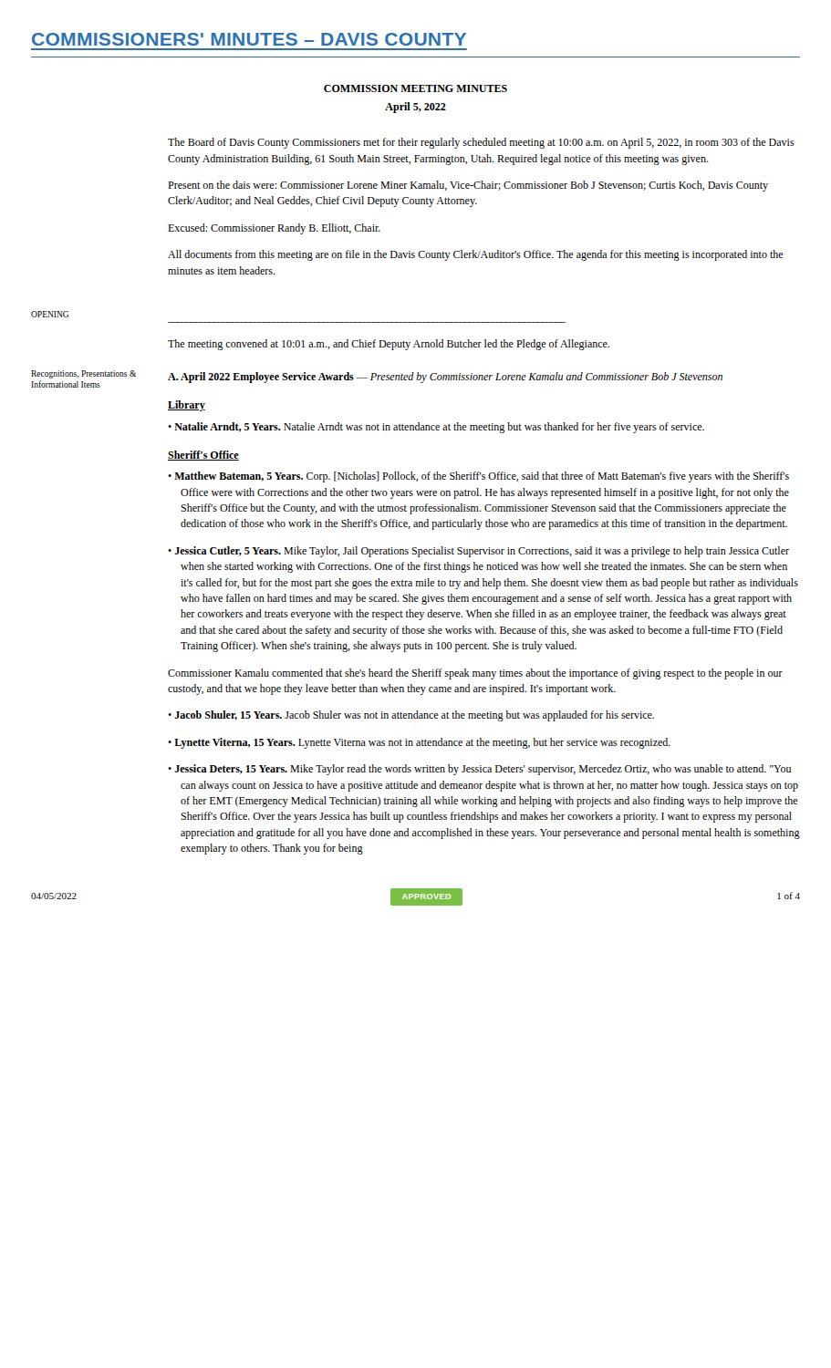COMMISSIONERS' MINUTES – DAVIS COUNTY
COMMISSION MEETING MINUTES
April 5, 2022
The Board of Davis County Commissioners met for their regularly scheduled meeting at 10:00 a.m. on April 5, 2022, in room 303 of the Davis County Administration Building, 61 South Main Street, Farmington, Utah. Required legal notice of this meeting was given.
Present on the dais were: Commissioner Lorene Miner Kamalu, Vice-Chair; Commissioner Bob J Stevenson; Curtis Koch, Davis County Clerk/Auditor; and Neal Geddes, Chief Civil Deputy County Attorney.
Excused: Commissioner Randy B. Elliott, Chair.
All documents from this meeting are on file in the Davis County Clerk/Auditor's Office. The agenda for this meeting is incorporated into the minutes as item headers.
OPENING
_______________________________________________________________________________________
The meeting convened at 10:01 a.m., and Chief Deputy Arnold Butcher led the Pledge of Allegiance.
Recognitions, Presentations & Informational Items
A. April 2022 Employee Service Awards — Presented by Commissioner Lorene Kamalu and Commissioner Bob J Stevenson
Library
• Natalie Arndt, 5 Years. Natalie Arndt was not in attendance at the meeting but was thanked for her five years of service.
Sheriff's Office
• Matthew Bateman, 5 Years. Corp. [Nicholas] Pollock, of the Sheriff's Office, said that three of Matt Bateman's five years with the Sheriff's Office were with Corrections and the other two years were on patrol. He has always represented himself in a positive light, for not only the Sheriff's Office but the County, and with the utmost professionalism. Commissioner Stevenson said that the Commissioners appreciate the dedication of those who work in the Sheriff's Office, and particularly those who are paramedics at this time of transition in the department.
• Jessica Cutler, 5 Years. Mike Taylor, Jail Operations Specialist Supervisor in Corrections, said it was a privilege to help train Jessica Cutler when she started working with Corrections. One of the first things he noticed was how well she treated the inmates. She can be stern when it's called for, but for the most part she goes the extra mile to try and help them. She doesnt view them as bad people but rather as individuals who have fallen on hard times and may be scared. She gives them encouragement and a sense of self worth. Jessica has a great rapport with her coworkers and treats everyone with the respect they deserve. When she filled in as an employee trainer, the feedback was always great and that she cared about the safety and security of those she works with. Because of this, she was asked to become a full-time FTO (Field Training Officer). When she's training, she always puts in 100 percent. She is truly valued.
Commissioner Kamalu commented that she's heard the Sheriff speak many times about the importance of giving respect to the people in our custody, and that we hope they leave better than when they came and are inspired. It's important work.
• Jacob Shuler, 15 Years. Jacob Shuler was not in attendance at the meeting but was applauded for his service.
• Lynette Viterna, 15 Years. Lynette Viterna was not in attendance at the meeting, but her service was recognized.
• Jessica Deters, 15 Years. Mike Taylor read the words written by Jessica Deters' supervisor, Mercedez Ortiz, who was unable to attend. "You can always count on Jessica to have a positive attitude and demeanor despite what is thrown at her, no matter how tough. Jessica stays on top of her EMT (Emergency Medical Technician) training all while working and helping with projects and also finding ways to help improve the Sheriff's Office. Over the years Jessica has built up countless friendships and makes her coworkers a priority. I want to express my personal appreciation and gratitude for all you have done and accomplished in these years. Your perseverance and personal mental health is something exemplary to others. Thank you for being
04/05/2022
APPROVED
1 of 4